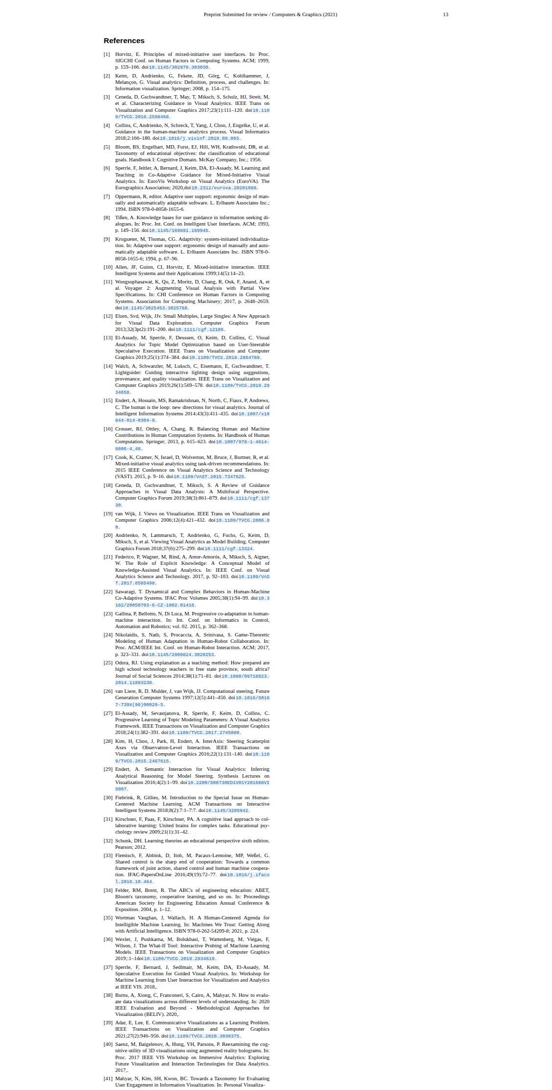Preprint Submitted for review / Computers & Graphics (2021)
13
References
[1] Horvitz, E. Principles of mixed-initiative user interfaces. In: Proc. SIGCHI Conf. on Human Factors in Computing Systems. ACM; 1999, p. 159–166. doi10.1145/302979.303030.
[2] Keim, D, Andrienko, G, Fekete, JD, Görg, C, Kohlhammer, J, Melançon, G. Visual analytics: Definition, process, and challenges. In: Information visualization. Springer; 2008, p. 154–175.
[3] Ceneda, D, Gschwandtner, T, May, T, Miksch, S, Schulz, HJ, Streit, M, et al. Characterizing Guidance in Visual Analytics. IEEE Trans on Visualization and Computer Graphics 2017;23(1):111–120. doi10.1109/TVCG.2016.2598468.
[4] Collins, C, Andrienko, N, Schreck, T, Yang, J, Choo, J, Engelke, U, et al. Guidance in the human-machine analytics process. Visual Informatics 2018;2:166–180. doi10.1016/j.visinf.2018.09.003.
[5] Bloom, BS, Engelhart, MD, Furst, EJ, Hill, WH, Krathwohl, DR, et al. Taxonomy of educational objectives: the classification of educational goals. Handbook I: Cognitive Domain. McKay Company, Inc.; 1956.
[6] Sperrle, F, Jeitler, A, Bernard, J, Keim, DA, El-Assady, M. Learning and Teaching in Co-Adaptive Guidance for Mixed-Initiative Visual Analytics. In: EuroVis Workshop on Visual Analytics (EuroVA). The Eurographics Association; 2020,doi10.2312/eurova.20201088.
[7] Oppermann, R, editor. Adaptive user support: ergonomic design of manually and automatically adaptable software. L. Erlbaum Associates Inc.; 1994. ISBN 978-0-8058-1655-6.
[8] Tißen, A. Knowledge bases for user guidance in information seeking dialogues. In: Proc. Int. Conf. on Intelligent User Interfaces. ACM; 1993, p. 149–156. doi10.1145/169891.169945.
[9] Krogsæter, M, Thomas, CG. Adaptivity: system-initiated individualization. In: Adaptive user support: ergonomic design of manually and automatically adaptable software. L. Erlbaum Associates Inc. ISBN 978-0-8058-1655-6; 1994, p. 67–96.
[10] Allen, JF, Guinn, CI, Horvitz, E. Mixed-initiative interaction. IEEE Intelligent Systems and their Applications 1999;14(5):14–23.
[11] Wongsuphasawat, K, Qu, Z, Moritz, D, Chang, R, Ouk, F, Anand, A, et al. Voyager 2: Augmenting Visual Analysis with Partial View Specifications. In: CHI Conference on Human Factors in Computing Systems. Association for Computing Machinery; 2017, p. 2648–2659. doi10.1145/3025453.3025768.
[12] Elzen, Svd, Wijk, JJv. Small Multiples, Large Singles: A New Approach for Visual Data Exploration. Computer Graphics Forum 2013;32(3pt2):191–200. doi10.1111/cgf.12106.
[13] El-Assady, M, Sperrle, F, Deussen, O, Keim, D, Collins, C. Visual Analytics for Topic Model Optimization based on User-Steerable Speculative Execution. IEEE Trans on Visualization and Computer Graphics 2019;25(1):374–384. doi10.1109/TVCG.2018.2864769.
[14] Walch, A, Schwarzler, M, Luksch, C, Eisemann, E, Gschwandtner, T. Lightguider: Guiding interactive lighting design using suggestions, provenance, and quality visualization. IEEE Trans on Visualization and Computer Graphics 2019;26(1):569–578. doi10.1109/TVCG.2019.2934658.
[15] Endert, A, Hossain, MS, Ramakrishnan, N, North, C, Fiaux, P, Andrews, C. The human is the loop: new directions for visual analytics. Journal of Intelligent Information Systems 2014;43(3):411–435. doi10.1007/s10844-014-0304-9.
[16] Crouser, RJ, Ottley, A, Chang, R. Balancing Human and Machine Contributions in Human Computation Systems. In: Handbook of Human Computation. Springer; 2013, p. 615–623. doi10.1007/978-1-4614-8806-4_48.
[17] Cook, K, Cramer, N, Israel, D, Wolverton, M, Bruce, J, Burtner, R, et al. Mixed-initiative visual analytics using task-driven recommendations. In: 2015 IEEE Conference on Visual Analytics Science and Technology (VAST). 2015, p. 9–16. doi10.1109/VAST.2015.7347625.
[18] Ceneda, D, Gschwandtner, T, Miksch, S. A Review of Guidance Approaches in Visual Data Analysis: A Multifocal Perspective. Computer Graphics Forum 2019;38(3):861–879. doi10.1111/cgf.13730.
[19] van Wijk, J. Views on Visualization. IEEE Trans on Visualization and Computer Graphics 2006;12(4):421–432. doi10.1109/TVCG.2006.80.
[20] Andrienko, N, Lammarsch, T, Andrienko, G, Fuchs, G, Keim, D, Miksch, S, et al. Viewing Visual Analytics as Model Building. Computer Graphics Forum 2018;37(6):275–299. doi10.1111/cgf.13324.
[21] Federico, P, Wagner, M, Rind, A, Amor-Amorós, A, Miksch, S, Aigner, W. The Role of Explicit Knowledge: A Conceptual Model of Knowledge-Assisted Visual Analytics. In: IEEE Conf. on Visual Analytics Science and Technology. 2017, p. 92–103. doi10.1109/VAST.2017.8585498.
[22] Sawaragi, T. Dynamical and Complex Behaviors in Human-Machine Co-Adaptive Systems. IFAC Proc Volumes 2005;38(1):94–99. doi10.3182/20050703-6-CZ-1902.01418.
[23] Gallina, P, Bellotto, N, Di Luca, M. Progressive co-adaptation in human-machine interaction. In: Int. Conf. on Informatics in Control, Automation and Robotics; vol. 02. 2015, p. 362–368.
[24] Nikolaidis, S, Nath, S, Procaccia, A, Srinivasa, S. Game-Theoretic Modeling of Human Adaptation in Human-Robot Collaboration. In: Proc. ACM/IEEE Int. Conf. on Human-Robot Interaction. ACM; 2017, p. 323–331. doi10.1145/2909824.3020253.
[25] Odora, RJ. Using explanation as a teaching method: How prepared are high school technology teachers in free state province, south africa? Journal of Social Sciences 2014;38(1):71–81. doi10.1080/09718923.2014.11893238.
[26] van Liere, R, D. Mulder, J, van Wijk, JJ. Computational steering. Future Generation Computer Systems 1997;12(5):441–450. doi10.1016/S0167-739X(96)00029-5.
[27] El-Assady, M, Sevastjanova, R, Sperrle, F, Keim, D, Collins, C. Progressive Learning of Topic Modeling Parameters: A Visual Analytics Framework. IEEE Transactions on Visualization and Computer Graphics 2018;24(1):382–391. doi10.1109/TVCG.2017.2745080.
[28] Kim, H, Choo, J, Park, H, Endert, A. InterAxis: Steering Scatterplot Axes via Observation-Level Interaction. IEEE Transactions on Visualization and Computer Graphics 2016;22(1):131–140. doi10.1109/TVCG.2015.2467615.
[29] Endert, A. Semantic Interaction for Visual Analytics: Inferring Analytical Reasoning for Model Steering. Synthesis Lectures on Visualization 2016;4(2):1–99. doi10.2200/S00730ED1V01Y201608VIS007.
[30] Fiebrink, R, Gillies, M. Introduction to the Special Issue on Human-Centered Machine Learning. ACM Transactions on Interactive Intelligent Systems 2018;8(2):7:1–7:7. doi10.1145/3205942.
[31] Kirschner, F, Paas, F, Kirschner, PA. A cognitive load approach to collaborative learning: United brains for complex tasks. Educational psychology review 2009;21(1):31–42.
[32] Schunk, DH. Learning theories an educational perspective sixth edition. Pearson; 2012.
[33] Flemisch, F, Abbink, D, Itoh, M, Pacaux-Lemoine, MP, Weßel, G. Shared control is the sharp end of cooperation: Towards a common framework of joint action, shared control and human machine cooperation. IFAC-PapersOnLine 2016;49(19):72–77. doi10.1016/j.ifacol.2016.10.464.
[34] Felder, RM, Brent, R. The ABC's of engineering education: ABET, Bloom's taxonomy, cooperative learning, and so on. In: Proceedings American Society for Engineering Education Annual Conference & Exposition. 2004, p. 1–12.
[35] Wortman Vaughan, J, Wallach, H. A Human-Centered Agenda for Intelligible Machine Learning. In: Machines We Trust: Getting Along with Artificial Intelligence. ISBN 978-0-262-54209-8; 2021, p. 224.
[36] Wexler, J, Pushkarna, M, Bolukbasi, T, Wattenberg, M, Viégas, F, Wilson, J. The What-If Tool: Interactive Probing of Machine Learning Models. IEEE Transactions on Visualization and Computer Graphics 2019;:1–1doi10.1109/TVCG.2019.2934619.
[37] Sperrle, F, Bernard, J, Sedlmair, M, Keim, DA, El-Assady, M. Speculative Execution for Guided Visual Analytics. In: Workshop for Machine Learning from User Interaction for Visualization and Analytics at IEEE VIS. 2018,.
[38] Burns, A, Xiong, C, Franconeri, S, Cairo, A, Mahyar, N. How to evaluate data visualizations across different levels of understanding. In: 2020 IEEE Evaluation and Beyond - Methodological Approaches for Visualization (BELIV). 2020,.
[39] Adar, E, Lee, E. Communicative Visualizations as a Learning Problem. IEEE Transactions on Visualization and Computer Graphics 2021;27(2):946–956. doi10.1109/TVCG.2020.3030375.
[40] Saenz, M, Baigelenov, A, Hung, YH, Parsons, P. Reexamining the cognitive utility of 3D visualizations using augmented reality holograms. In: Proc. 2017 IEEE VIS Workshop on Immersive Analytics: Exploring Future Visualization and Interaction Technologies for Data Analytics. 2017,.
[41] Mahyar, N, Kim, SH, Kwon, BC. Towards a Taxonomy for Evaluating User Engagement in Information Visualization. In: Personal Visualiza-